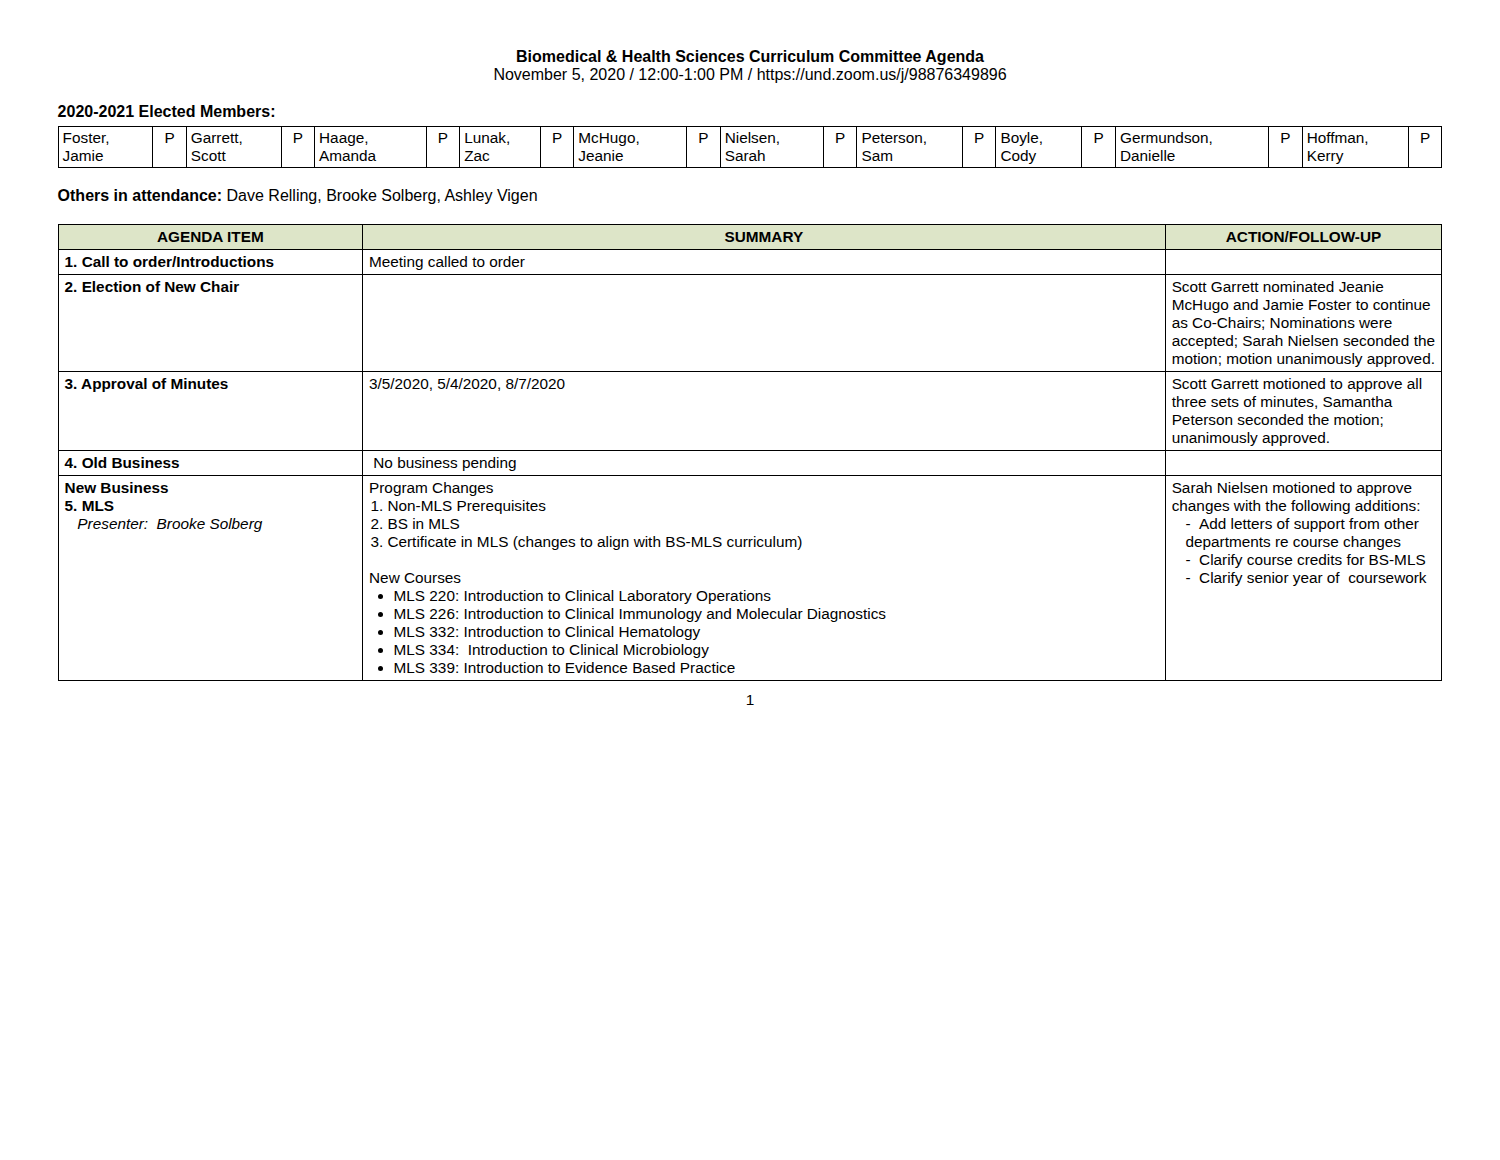Biomedical & Health Sciences Curriculum Committee Agenda
November 5, 2020 / 12:00-1:00 PM / https://und.zoom.us/j/98876349896
2020-2021 Elected Members:
| Foster, Jamie | P | Garrett, Scott | P | Haage, Amanda | P | Lunak, Zac | P | McHugo, Jeanie | P | Nielsen, Sarah | P | Peterson, Sam | P | Boyle, Cody | P | Germundson, Danielle | P | Hoffman, Kerry | P |
Others in attendance: Dave Relling, Brooke Solberg, Ashley Vigen
| AGENDA ITEM | SUMMARY | ACTION/FOLLOW-UP |
| --- | --- | --- |
| 1. Call to order/Introductions | Meeting called to order | |
| 2. Election of New Chair | | Scott Garrett nominated Jeanie McHugo and Jamie Foster to continue as Co-Chairs; Nominations were accepted; Sarah Nielsen seconded the motion; motion unanimously approved. |
| 3. Approval of Minutes | 3/5/2020, 5/4/2020, 8/7/2020 | Scott Garrett motioned to approve all three sets of minutes, Samantha Peterson seconded the motion; unanimously approved. |
| 4. Old Business | No business pending | |
| New Business 5. MLS Presenter: Brooke Solberg | Program Changes Non-MLS Prerequisites BS in MLS Certificate in MLS (changes to align with BS-MLS curriculum) New Courses MLS 220: Introduction to Clinical Laboratory Operations MLS 226: Introduction to Clinical Immunology and Molecular Diagnostics MLS 332: Introduction to Clinical Hematology MLS 334: Introduction to Clinical Microbiology MLS 339: Introduction to Evidence Based Practice | Sarah Nielsen motioned to approve changes with the following additions: Add letters of support from other departments re course changes Clarify course credits for BS-MLS Clarify senior year of coursework |
1